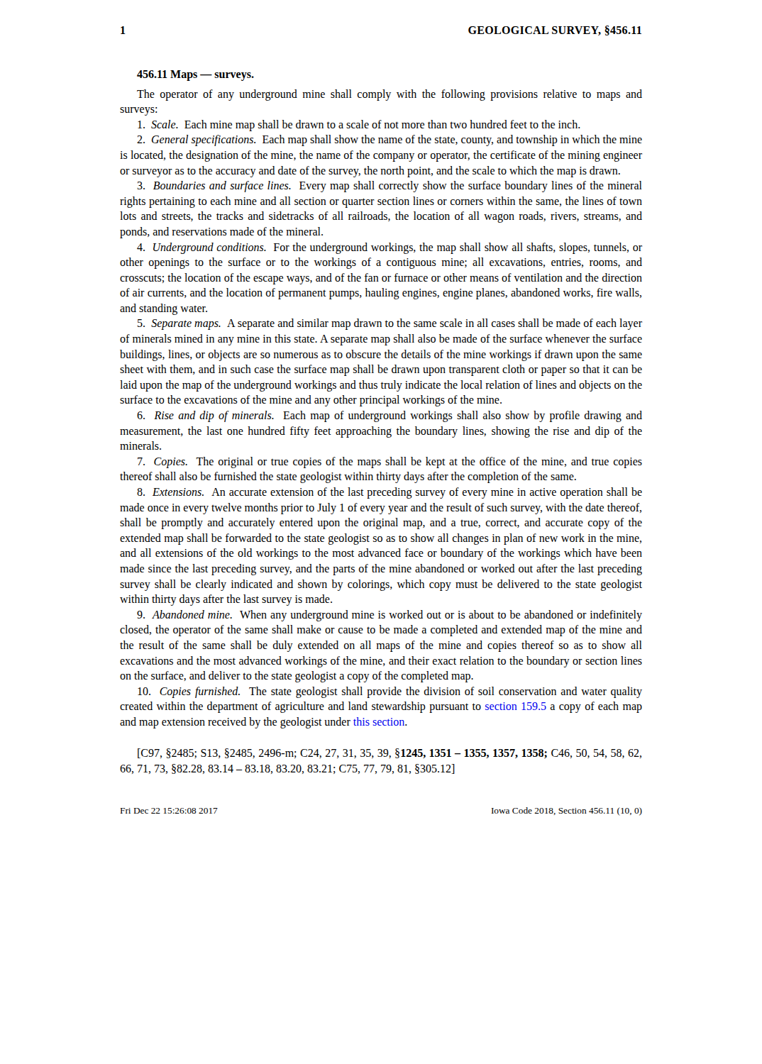1 GEOLOGICAL SURVEY, §456.11
456.11 Maps — surveys.
The operator of any underground mine shall comply with the following provisions relative to maps and surveys:
Scale. Each mine map shall be drawn to a scale of not more than two hundred feet to the inch.
General specifications. Each map shall show the name of the state, county, and township in which the mine is located, the designation of the mine, the name of the company or operator, the certificate of the mining engineer or surveyor as to the accuracy and date of the survey, the north point, and the scale to which the map is drawn.
Boundaries and surface lines. Every map shall correctly show the surface boundary lines of the mineral rights pertaining to each mine and all section or quarter section lines or corners within the same, the lines of town lots and streets, the tracks and sidetracks of all railroads, the location of all wagon roads, rivers, streams, and ponds, and reservations made of the mineral.
Underground conditions. For the underground workings, the map shall show all shafts, slopes, tunnels, or other openings to the surface or to the workings of a contiguous mine; all excavations, entries, rooms, and crosscuts; the location of the escape ways, and of the fan or furnace or other means of ventilation and the direction of air currents, and the location of permanent pumps, hauling engines, engine planes, abandoned works, fire walls, and standing water.
Separate maps. A separate and similar map drawn to the same scale in all cases shall be made of each layer of minerals mined in any mine in this state. A separate map shall also be made of the surface whenever the surface buildings, lines, or objects are so numerous as to obscure the details of the mine workings if drawn upon the same sheet with them, and in such case the surface map shall be drawn upon transparent cloth or paper so that it can be laid upon the map of the underground workings and thus truly indicate the local relation of lines and objects on the surface to the excavations of the mine and any other principal workings of the mine.
Rise and dip of minerals. Each map of underground workings shall also show by profile drawing and measurement, the last one hundred fifty feet approaching the boundary lines, showing the rise and dip of the minerals.
Copies. The original or true copies of the maps shall be kept at the office of the mine, and true copies thereof shall also be furnished the state geologist within thirty days after the completion of the same.
Extensions. An accurate extension of the last preceding survey of every mine in active operation shall be made once in every twelve months prior to July 1 of every year and the result of such survey, with the date thereof, shall be promptly and accurately entered upon the original map, and a true, correct, and accurate copy of the extended map shall be forwarded to the state geologist so as to show all changes in plan of new work in the mine, and all extensions of the old workings to the most advanced face or boundary of the workings which have been made since the last preceding survey, and the parts of the mine abandoned or worked out after the last preceding survey shall be clearly indicated and shown by colorings, which copy must be delivered to the state geologist within thirty days after the last survey is made.
Abandoned mine. When any underground mine is worked out or is about to be abandoned or indefinitely closed, the operator of the same shall make or cause to be made a completed and extended map of the mine and the result of the same shall be duly extended on all maps of the mine and copies thereof so as to show all excavations and the most advanced workings of the mine, and their exact relation to the boundary or section lines on the surface, and deliver to the state geologist a copy of the completed map.
Copies furnished. The state geologist shall provide the division of soil conservation and water quality created within the department of agriculture and land stewardship pursuant to section 159.5 a copy of each map and map extension received by the geologist under this section.
[C97, §2485; S13, §2485, 2496-m; C24, 27, 31, 35, 39, §1245, 1351 – 1355, 1357, 1358; C46, 50, 54, 58, 62, 66, 71, 73, §82.28, 83.14 – 83.18, 83.20, 83.21; C75, 77, 79, 81, §305.12]
Fri Dec 22 15:26:08 2017 Iowa Code 2018, Section 456.11 (10, 0)